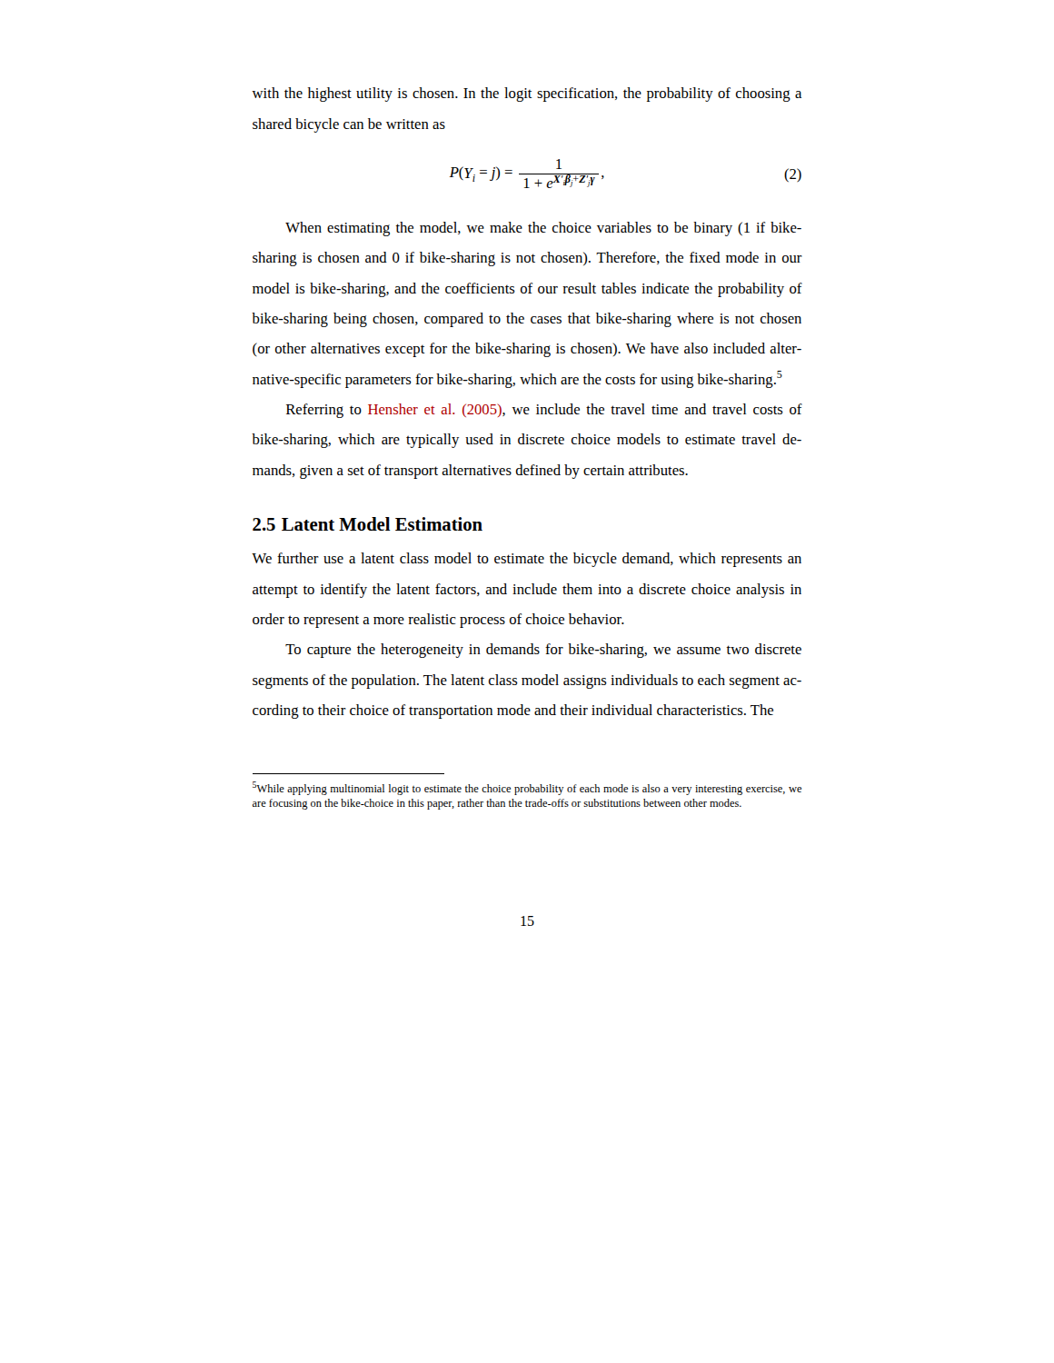with the highest utility is chosen. In the logit specification, the probability of choosing a shared bicycle can be written as
P(Yi = j) = 1 1 + eX′i βj+Z′j γ ,
(2)
When estimating the model, we make the choice variables to be binary (1 if bike- sharing is chosen and 0 if bike-sharing is not chosen). Therefore, the fixed mode in our model is bike-sharing, and the coefficients of our result tables indicate the probability of bike-sharing being chosen, compared to the cases that bike-sharing where is not chosen (or other alternatives except for the bike-sharing is chosen). We have also included alternative-specific parameters for bike-sharing, which are the costs for using bike-sharing.5
Referring to Hensher et al. (2005), we include the travel time and travel costs of bike-sharing, which are typically used in discrete choice models to estimate travel demands, given a set of transport alternatives defined by certain attributes.
2.5 Latent Model Estimation
We further use a latent class model to estimate the bicycle demand, which represents an attempt to identify the latent factors, and include them into a discrete choice analysis in order to represent a more realistic process of choice behavior.
To capture the heterogeneity in demands for bike-sharing, we assume two discrete segments of the population. The latent class model assigns individuals to each segment according to their choice of transportation mode and their individual characteristics. The
5While applying multinomial logit to estimate the choice probability of each mode is also a very interesting exercise, we are focusing on the bike-choice in this paper, rather than the trade-offs or substitutions between other modes.
15